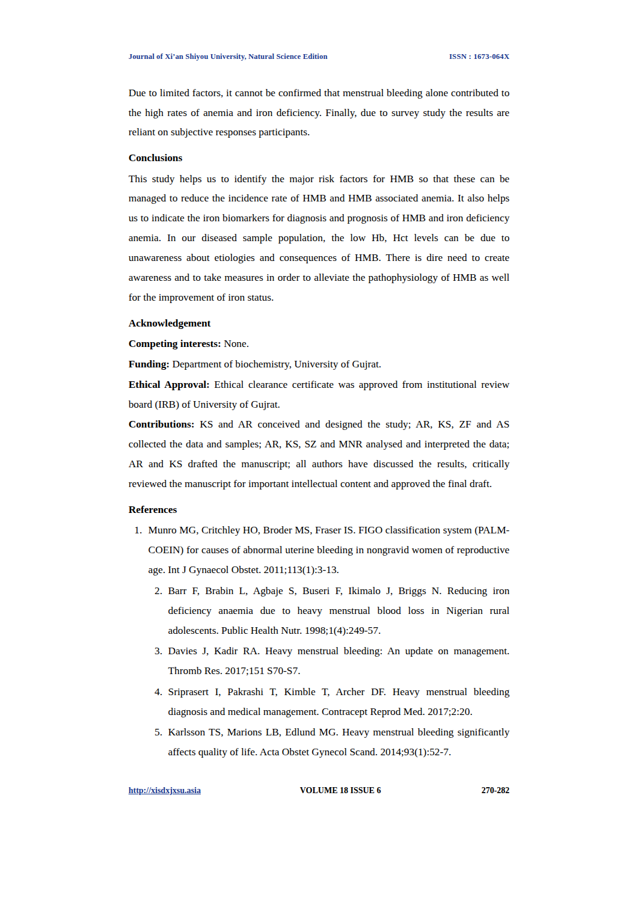Journal of Xi’an Shiyou University, Natural Science Edition ISSN : 1673-064X
Due to limited factors, it cannot be confirmed that menstrual bleeding alone contributed to the high rates of anemia and iron deficiency. Finally, due to survey study the results are reliant on subjective responses participants.
Conclusions
This study helps us to identify the major risk factors for HMB so that these can be managed to reduce the incidence rate of HMB and HMB associated anemia. It also helps us to indicate the iron biomarkers for diagnosis and prognosis of HMB and iron deficiency anemia. In our diseased sample population, the low Hb, Hct levels can be due to unawareness about etiologies and consequences of HMB. There is dire need to create awareness and to take measures in order to alleviate the pathophysiology of HMB as well for the improvement of iron status.
Acknowledgement
Competing interests: None.
Funding: Department of biochemistry, University of Gujrat.
Ethical Approval: Ethical clearance certificate was approved from institutional review board (IRB) of University of Gujrat.
Contributions: KS and AR conceived and designed the study; AR, KS, ZF and AS collected the data and samples; AR, KS, SZ and MNR analysed and interpreted the data; AR and KS drafted the manuscript; all authors have discussed the results, critically reviewed the manuscript for important intellectual content and approved the final draft.
References
Munro MG, Critchley HO, Broder MS, Fraser IS. FIGO classification system (PALM-COEIN) for causes of abnormal uterine bleeding in nongravid women of reproductive age. Int J Gynaecol Obstet. 2011;113(1):3-13.
Barr F, Brabin L, Agbaje S, Buseri F, Ikimalo J, Briggs N. Reducing iron deficiency anaemia due to heavy menstrual blood loss in Nigerian rural adolescents. Public Health Nutr. 1998;1(4):249-57.
Davies J, Kadir RA. Heavy menstrual bleeding: An update on management. Thromb Res. 2017;151 S70-S7.
Sriprasert I, Pakrashi T, Kimble T, Archer DF. Heavy menstrual bleeding diagnosis and medical management. Contracept Reprod Med. 2017;2:20.
Karlsson TS, Marions LB, Edlund MG. Heavy menstrual bleeding significantly affects quality of life. Acta Obstet Gynecol Scand. 2014;93(1):52-7.
http://xisdxjxsu.asia VOLUME 18 ISSUE 6 270-282